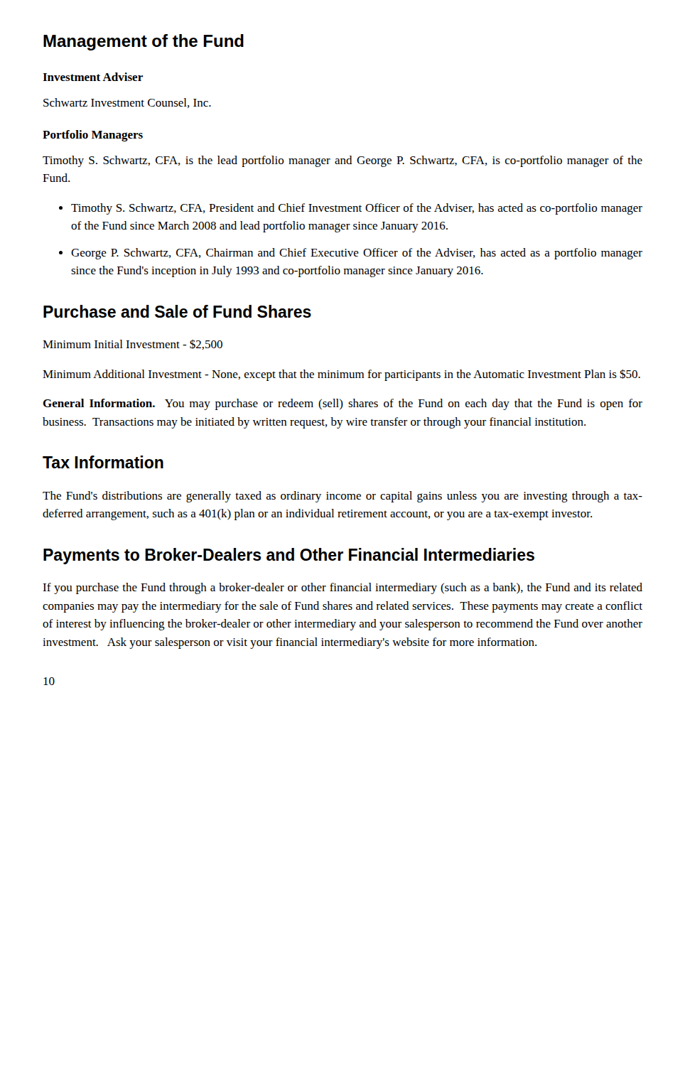Management of the Fund
Investment Adviser
Schwartz Investment Counsel, Inc.
Portfolio Managers
Timothy S. Schwartz, CFA, is the lead portfolio manager and George P. Schwartz, CFA, is co-portfolio manager of the Fund.
Timothy S. Schwartz, CFA, President and Chief Investment Officer of the Adviser, has acted as co-portfolio manager of the Fund since March 2008 and lead portfolio manager since January 2016.
George P. Schwartz, CFA, Chairman and Chief Executive Officer of the Adviser, has acted as a portfolio manager since the Fund's inception in July 1993 and co-portfolio manager since January 2016.
Purchase and Sale of Fund Shares
Minimum Initial Investment - $2,500
Minimum Additional Investment - None, except that the minimum for participants in the Automatic Investment Plan is $50.
General Information. You may purchase or redeem (sell) shares of the Fund on each day that the Fund is open for business. Transactions may be initiated by written request, by wire transfer or through your financial institution.
Tax Information
The Fund's distributions are generally taxed as ordinary income or capital gains unless you are investing through a tax-deferred arrangement, such as a 401(k) plan or an individual retirement account, or you are a tax-exempt investor.
Payments to Broker-Dealers and Other Financial Intermediaries
If you purchase the Fund through a broker-dealer or other financial intermediary (such as a bank), the Fund and its related companies may pay the intermediary for the sale of Fund shares and related services. These payments may create a conflict of interest by influencing the broker-dealer or other intermediary and your salesperson to recommend the Fund over another investment. Ask your salesperson or visit your financial intermediary's website for more information.
10